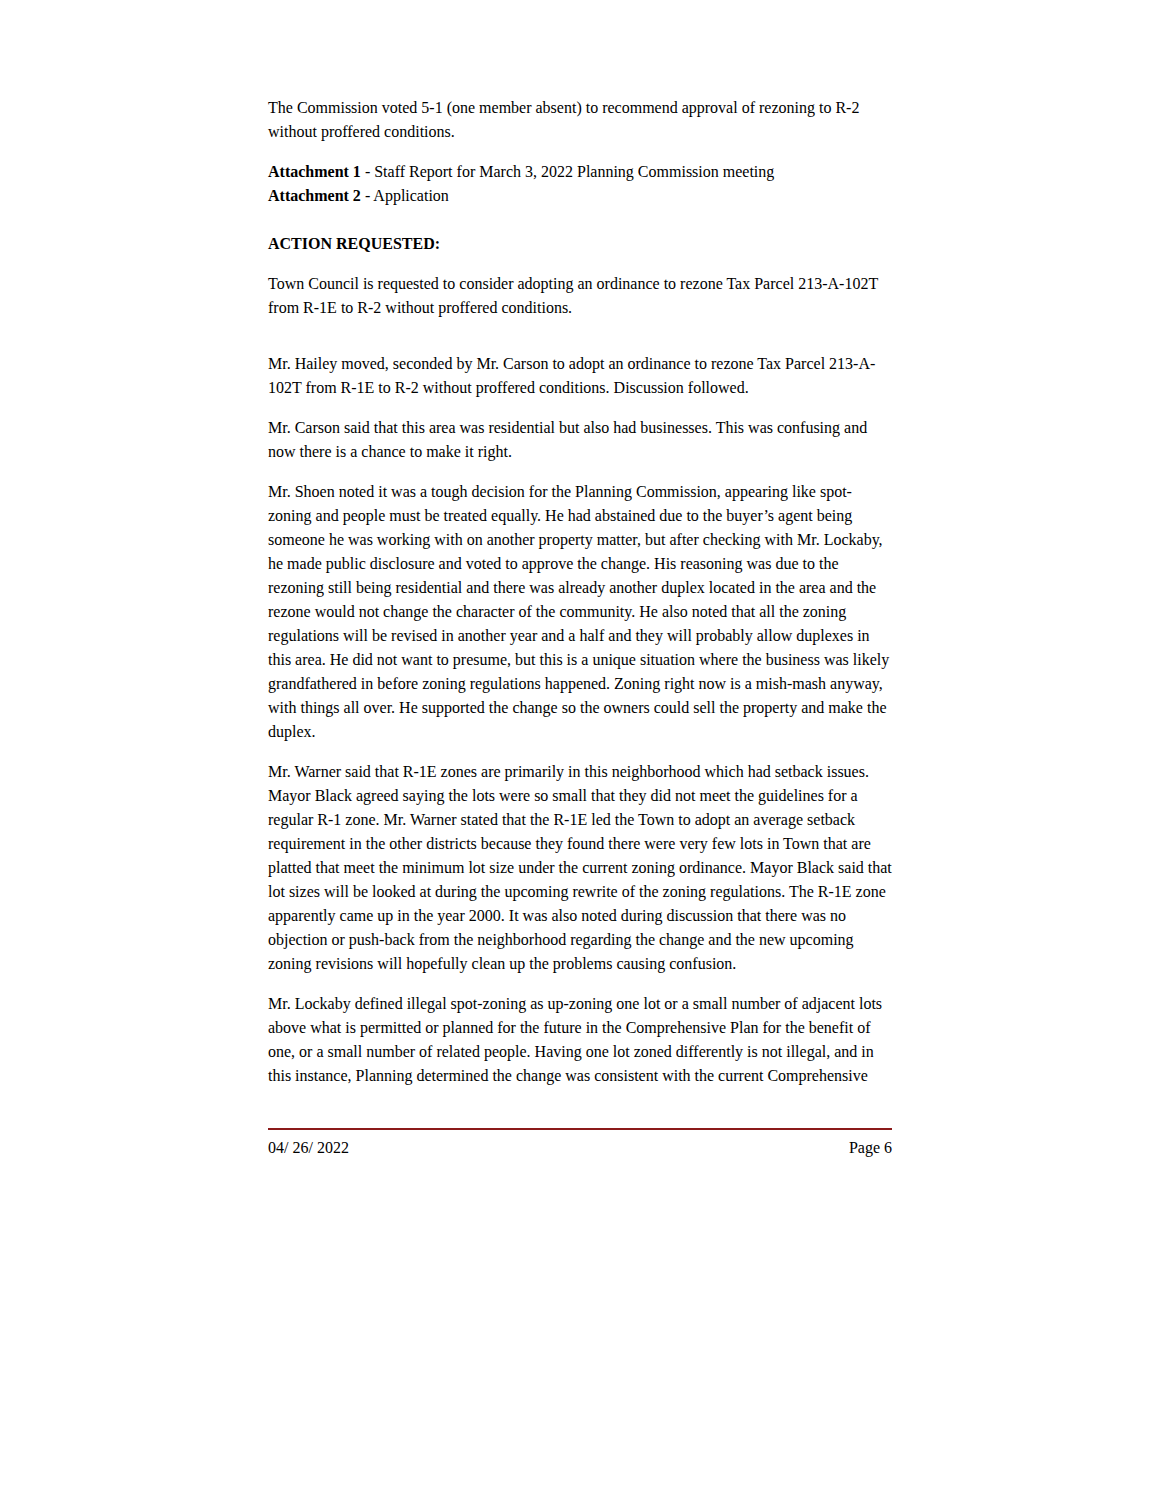The Commission voted 5-1 (one member absent) to recommend approval of rezoning to R-2 without proffered conditions.
Attachment 1 - Staff Report for March 3, 2022 Planning Commission meeting
Attachment 2 - Application
Action Requested:
Town Council is requested to consider adopting an ordinance to rezone Tax Parcel 213-A-102T from R-1E to R-2 without proffered conditions.
Mr. Hailey moved, seconded by Mr. Carson to adopt an ordinance to rezone Tax Parcel 213-A-102T from R-1E to R-2 without proffered conditions. Discussion followed.
Mr. Carson said that this area was residential but also had businesses. This was confusing and now there is a chance to make it right.
Mr. Shoen noted it was a tough decision for the Planning Commission, appearing like spot-zoning and people must be treated equally. He had abstained due to the buyer’s agent being someone he was working with on another property matter, but after checking with Mr. Lockaby, he made public disclosure and voted to approve the change. His reasoning was due to the rezoning still being residential and there was already another duplex located in the area and the rezone would not change the character of the community. He also noted that all the zoning regulations will be revised in another year and a half and they will probably allow duplexes in this area. He did not want to presume, but this is a unique situation where the business was likely grandfathered in before zoning regulations happened. Zoning right now is a mish-mash anyway, with things all over. He supported the change so the owners could sell the property and make the duplex.
Mr. Warner said that R-1E zones are primarily in this neighborhood which had setback issues. Mayor Black agreed saying the lots were so small that they did not meet the guidelines for a regular R-1 zone. Mr. Warner stated that the R-1E led the Town to adopt an average setback requirement in the other districts because they found there were very few lots in Town that are platted that meet the minimum lot size under the current zoning ordinance. Mayor Black said that lot sizes will be looked at during the upcoming rewrite of the zoning regulations. The R-1E zone apparently came up in the year 2000. It was also noted during discussion that there was no objection or push-back from the neighborhood regarding the change and the new upcoming zoning revisions will hopefully clean up the problems causing confusion.
Mr. Lockaby defined illegal spot-zoning as up-zoning one lot or a small number of adjacent lots above what is permitted or planned for the future in the Comprehensive Plan for the benefit of one, or a small number of related people. Having one lot zoned differently is not illegal, and in this instance, Planning determined the change was consistent with the current Comprehensive
04/ 26/ 2022 Page 6